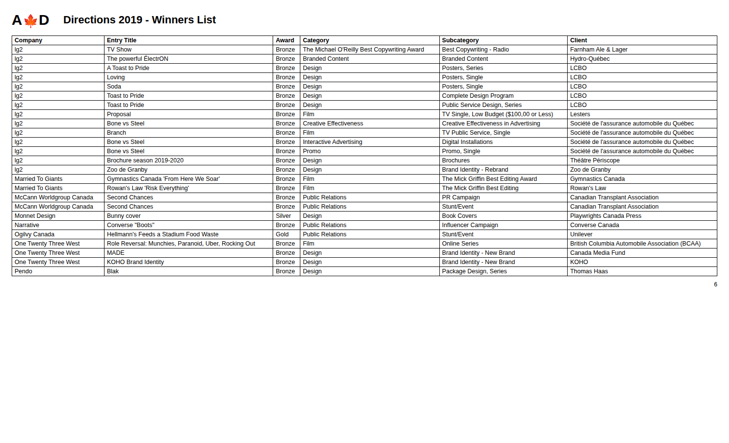A🍁D
Directions 2019 - Winners List
| Company | Entry Title | Award | Category | Subcategory | Client |
| --- | --- | --- | --- | --- | --- |
| lg2 | TV Show | Bronze | The Michael O'Reilly Best Copywriting Award | Best Copywriting - Radio | Farnham Ale & Lager |
| lg2 | The powerful ÉlectrON | Bronze | Branded Content | Branded Content | Hydro-Québec |
| lg2 | A Toast to Pride | Bronze | Design | Posters, Series | LCBO |
| lg2 | Loving | Bronze | Design | Posters, Single | LCBO |
| lg2 | Soda | Bronze | Design | Posters, Single | LCBO |
| lg2 | Toast to Pride | Bronze | Design | Complete Design Program | LCBO |
| lg2 | Toast to Pride | Bronze | Design | Public Service Design, Series | LCBO |
| lg2 | Proposal | Bronze | Film | TV Single, Low Budget ($100,00 or Less) | Lesters |
| lg2 | Bone vs Steel | Bronze | Creative Effectiveness | Creative Effectiveness in Advertising | Société de l'assurance automobile du Québec |
| lg2 | Branch | Bronze | Film | TV Public Service, Single | Société de l'assurance automobile du Québec |
| lg2 | Bone vs Steel | Bronze | Interactive Advertising | Digital Installations | Société de l'assurance automobile du Québec |
| lg2 | Bone vs Steel | Bronze | Promo | Promo, Single | Société de l'assurance automobile du Québec |
| lg2 | Brochure season 2019-2020 | Bronze | Design | Brochures | Théâtre Périscope |
| lg2 | Zoo de Granby | Bronze | Design | Brand Identity - Rebrand | Zoo de Granby |
| Married To Giants | Gymnastics Canada 'From Here We Soar' | Bronze | Film | The Mick Griffin Best Editing Award | Gymnastics Canada |
| Married To Giants | Rowan's Law 'Risk Everything' | Bronze | Film | The Mick Griffin Best Editing | Rowan's Law |
| McCann Worldgroup Canada | Second Chances | Bronze | Public Relations | PR Campaign | Canadian Transplant Association |
| McCann Worldgroup Canada | Second Chances | Bronze | Public Relations | Stunt/Event | Canadian Transplant Association |
| Monnet Design | Bunny cover | Silver | Design | Book Covers | Playwrights Canada Press |
| Narrative | Converse "Boots" | Bronze | Public Relations | Influencer Campaign | Converse Canada |
| Ogilvy Canada | Hellmann's Feeds a Stadium Food Waste | Gold | Public Relations | Stunt/Event | Unilever |
| One Twenty Three West | Role Reversal: Munchies, Paranoid, Uber, Rocking Out | Bronze | Film | Online Series | British Columbia Automobile Association (BCAA) |
| One Twenty Three West | MADE | Bronze | Design | Brand Identity - New Brand | Canada Media Fund |
| One Twenty Three West | KOHO Brand Identity | Bronze | Design | Brand Identity - New Brand | KOHO |
| Pendo | Blak | Bronze | Design | Package Design, Series | Thomas Haas |
6